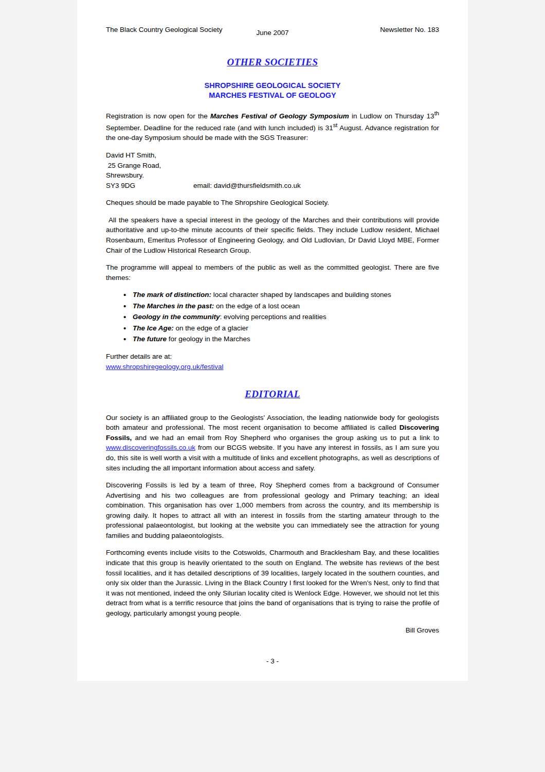The Black Country Geological Society
Newsletter No. 183
June 2007
OTHER SOCIETIES
SHROPSHIRE GEOLOGICAL SOCIETY
MARCHES FESTIVAL OF GEOLOGY
Registration is now open for the Marches Festival of Geology Symposium in Ludlow on Thursday 13th September. Deadline for the reduced rate (and with lunch included) is 31st August. Advance registration for the one-day Symposium should be made with the SGS Treasurer:
David HT Smith,
25 Grange Road,
Shrewsbury.
SY3 9DG email: david@thursfieldsmith.co.uk
Cheques should be made payable to The Shropshire Geological Society.
All the speakers have a special interest in the geology of the Marches and their contributions will provide authoritative and up-to-the minute accounts of their specific fields. They include Ludlow resident, Michael Rosenbaum, Emeritus Professor of Engineering Geology, and Old Ludlovian, Dr David Lloyd MBE, Former Chair of the Ludlow Historical Research Group.
The programme will appeal to members of the public as well as the committed geologist. There are five themes:
The mark of distinction: local character shaped by landscapes and building stones
The Marches in the past: on the edge of a lost ocean
Geology in the community: evolving perceptions and realities
The Ice Age: on the edge of a glacier
The future for geology in the Marches
Further details are at:
www.shropshiregeology.org.uk/festival
EDITORIAL
Our society is an affiliated group to the Geologists' Association, the leading nationwide body for geologists both amateur and professional. The most recent organisation to become affiliated is called Discovering Fossils, and we had an email from Roy Shepherd who organises the group asking us to put a link to www.discoveringfossils.co.uk from our BCGS website. If you have any interest in fossils, as I am sure you do, this site is well worth a visit with a multitude of links and excellent photographs, as well as descriptions of sites including the all important information about access and safety.
Discovering Fossils is led by a team of three, Roy Shepherd comes from a background of Consumer Advertising and his two colleagues are from professional geology and Primary teaching; an ideal combination. This organisation has over 1,000 members from across the country, and its membership is growing daily. It hopes to attract all with an interest in fossils from the starting amateur through to the professional palaeontologist, but looking at the website you can immediately see the attraction for young families and budding palaeontologists.
Forthcoming events include visits to the Cotswolds, Charmouth and Bracklesham Bay, and these localities indicate that this group is heavily orientated to the south on England. The website has reviews of the best fossil localities, and it has detailed descriptions of 39 localities, largely located in the southern counties, and only six older than the Jurassic. Living in the Black Country I first looked for the Wren's Nest, only to find that it was not mentioned, indeed the only Silurian locality cited is Wenlock Edge. However, we should not let this detract from what is a terrific resource that joins the band of organisations that is trying to raise the profile of geology, particularly amongst young people.
Bill Groves
- 3 -